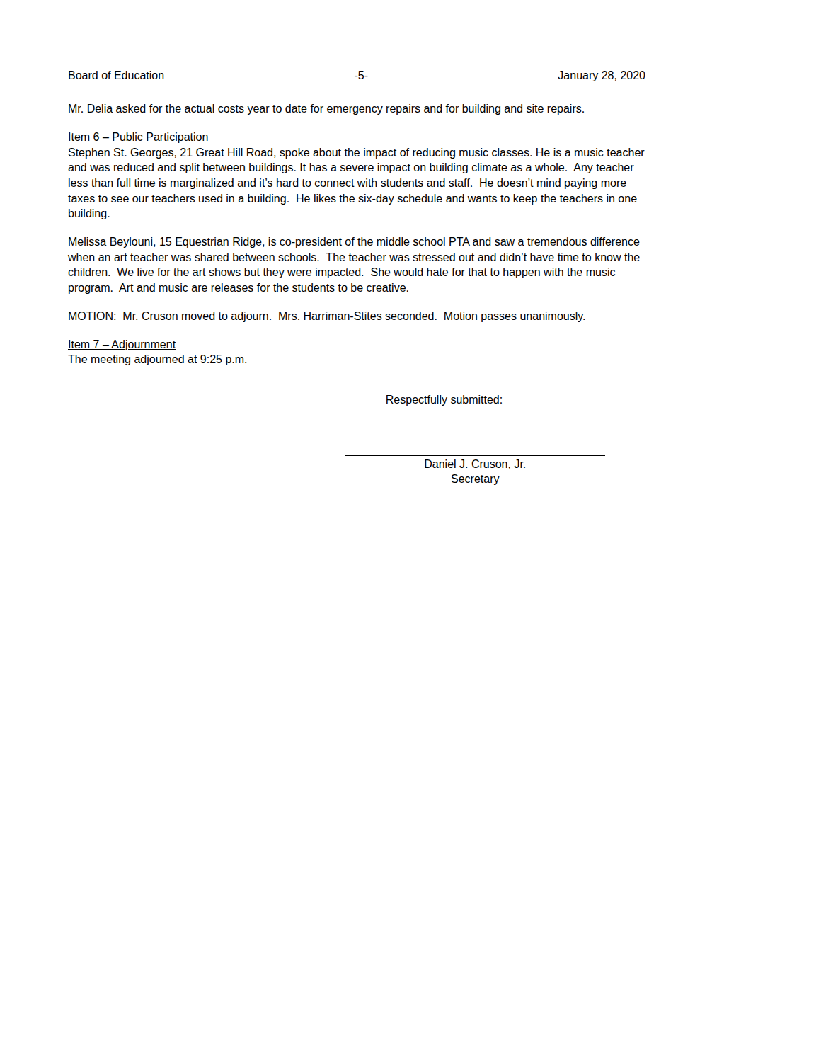Board of Education
-5-
January 28, 2020
Mr. Delia asked for the actual costs year to date for emergency repairs and for building and site repairs.
Item 6 – Public Participation
Stephen St. Georges, 21 Great Hill Road, spoke about the impact of reducing music classes. He is a music teacher and was reduced and split between buildings. It has a severe impact on building climate as a whole. Any teacher less than full time is marginalized and it’s hard to connect with students and staff. He doesn’t mind paying more taxes to see our teachers used in a building. He likes the six-day schedule and wants to keep the teachers in one building.
Melissa Beylouni, 15 Equestrian Ridge, is co-president of the middle school PTA and saw a tremendous difference when an art teacher was shared between schools. The teacher was stressed out and didn’t have time to know the children. We live for the art shows but they were impacted. She would hate for that to happen with the music program. Art and music are releases for the students to be creative.
MOTION: Mr. Cruson moved to adjourn. Mrs. Harriman-Stites seconded. Motion passes unanimously.
Item 7 – Adjournment
The meeting adjourned at 9:25 p.m.
Respectfully submitted:
Daniel J. Cruson, Jr.
Secretary